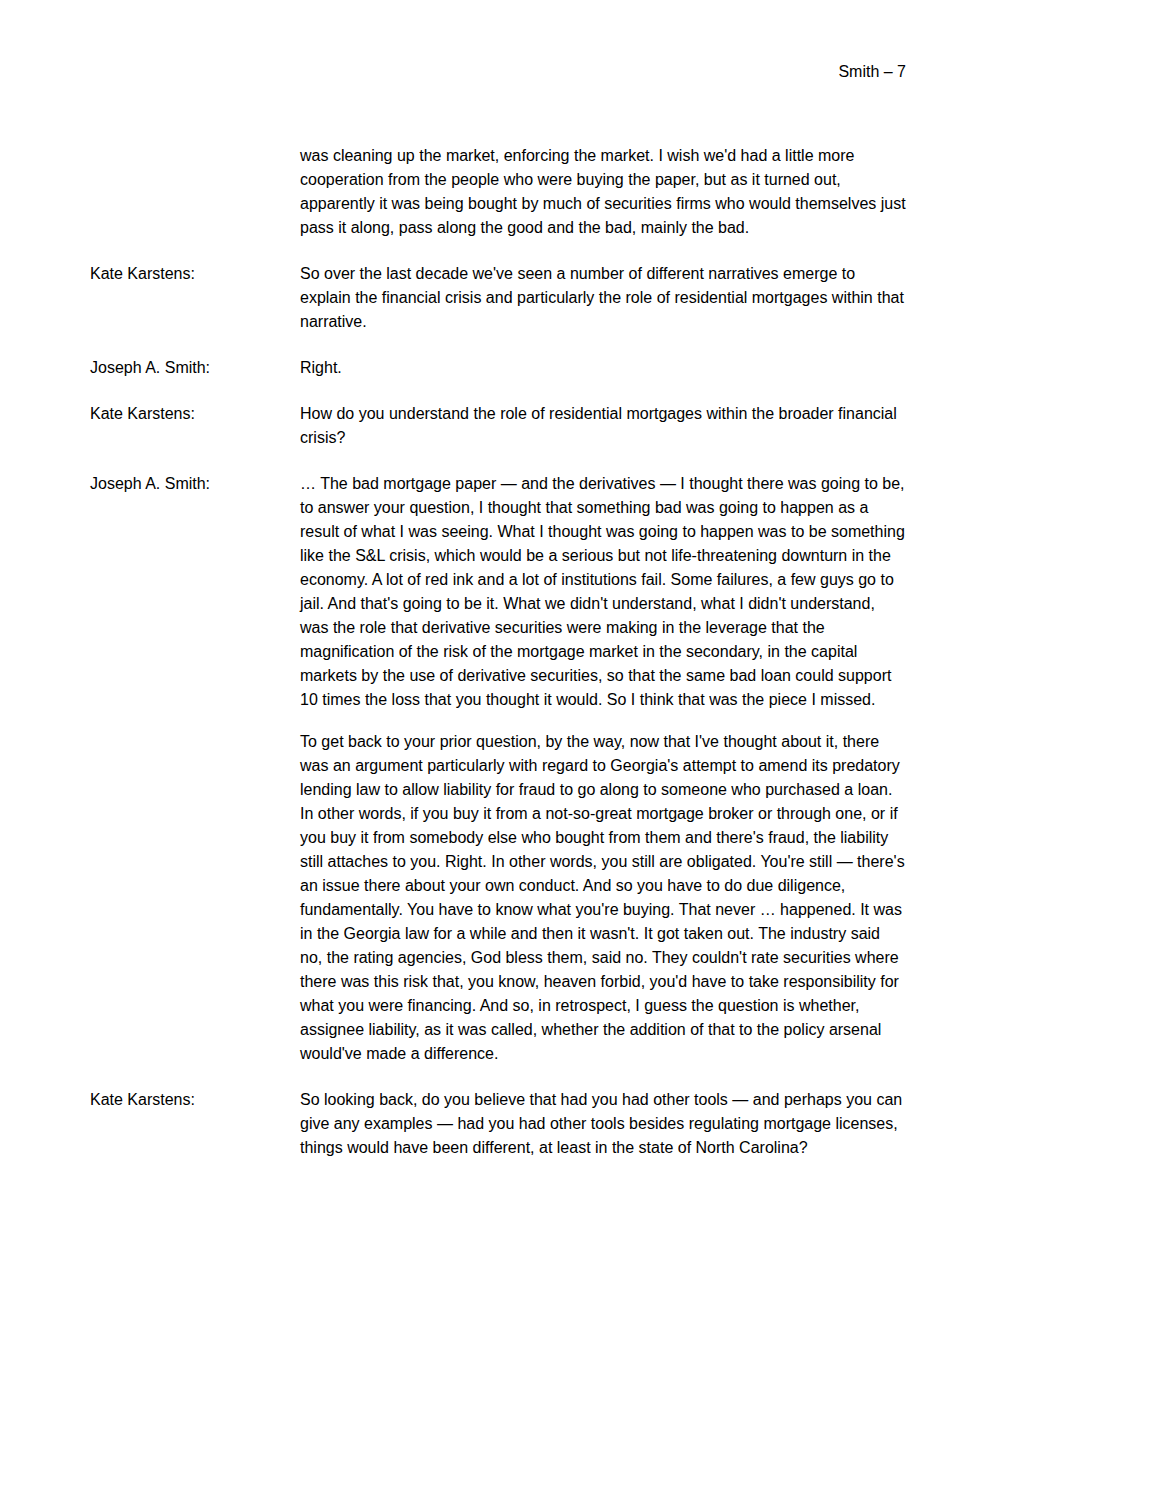Smith – 7
was cleaning up the market, enforcing the market. I wish we'd had a little more cooperation from the people who were buying the paper, but as it turned out, apparently it was being bought by much of securities firms who would themselves just pass it along, pass along the good and the bad, mainly the bad.
Kate Karstens:
So over the last decade we've seen a number of different narratives emerge to explain the financial crisis and particularly the role of residential mortgages within that narrative.
Joseph A. Smith:
Right.
Kate Karstens:
How do you understand the role of residential mortgages within the broader financial crisis?
Joseph A. Smith:
… The bad mortgage paper — and the derivatives — I thought there was going to be, to answer your question, I thought that something bad was going to happen as a result of what I was seeing. What I thought was going to happen was to be something like the S&L crisis, which would be a serious but not life-threatening downturn in the economy. A lot of red ink and a lot of institutions fail. Some failures, a few guys go to jail. And that's going to be it. What we didn't understand, what I didn't understand, was the role that derivative securities were making in the leverage that the magnification of the risk of the mortgage market in the secondary, in the capital markets by the use of derivative securities, so that the same bad loan could support 10 times the loss that you thought it would. So I think that was the piece I missed.
To get back to your prior question, by the way, now that I've thought about it, there was an argument particularly with regard to Georgia's attempt to amend its predatory lending law to allow liability for fraud to go along to someone who purchased a loan. In other words, if you buy it from a not-so-great mortgage broker or through one, or if you buy it from somebody else who bought from them and there's fraud, the liability still attaches to you. Right. In other words, you still are obligated. You're still — there's an issue there about your own conduct. And so you have to do due diligence, fundamentally. You have to know what you're buying. That never … happened. It was in the Georgia law for a while and then it wasn't. It got taken out. The industry said no, the rating agencies, God bless them, said no. They couldn't rate securities where there was this risk that, you know, heaven forbid, you'd have to take responsibility for what you were financing. And so, in retrospect, I guess the question is whether, assignee liability, as it was called, whether the addition of that to the policy arsenal would've made a difference.
Kate Karstens:
So looking back, do you believe that had you had other tools — and perhaps you can give any examples — had you had other tools besides regulating mortgage licenses, things would have been different, at least in the state of North Carolina?